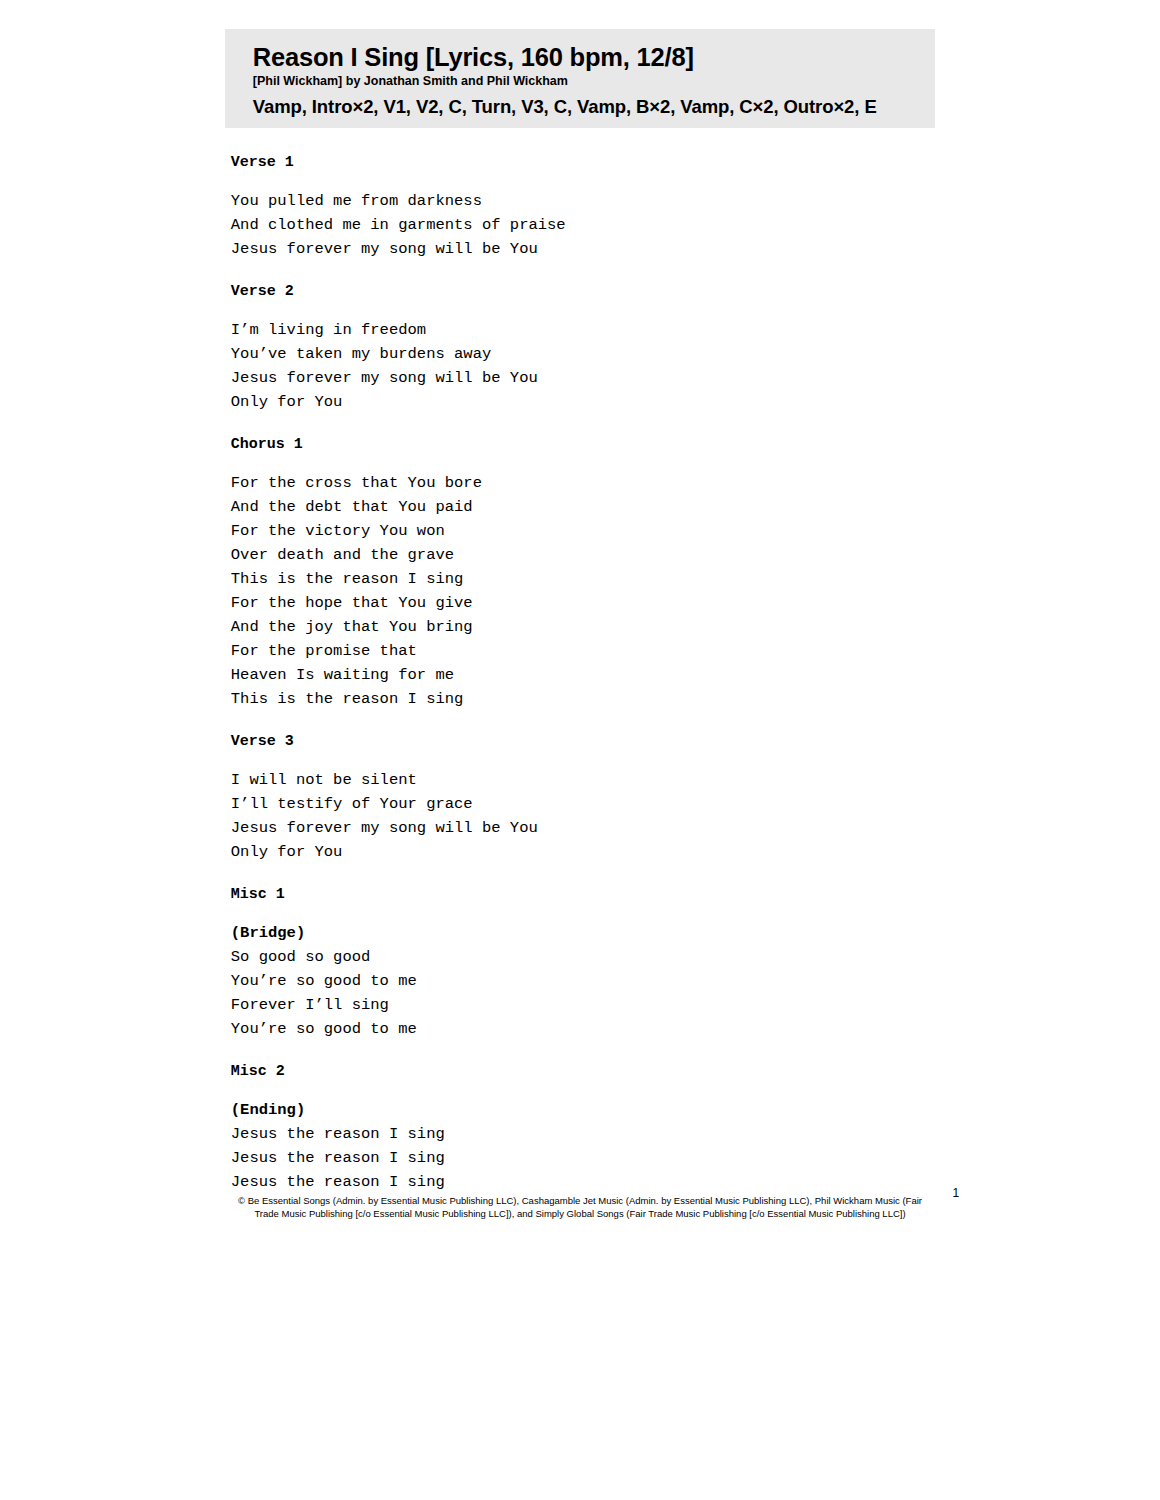Reason I Sing [Lyrics, 160 bpm, 12/8]
[Phil Wickham] by Jonathan Smith and Phil Wickham
Vamp, Intro×2, V1, V2, C, Turn, V3, C, Vamp, B×2, Vamp, C×2, Outro×2, E
Verse 1
You pulled me from darkness And clothed me in garments of praise Jesus forever my song will be You
Verse 2
I’m living in freedom You’ve taken my burdens away Jesus forever my song will be You Only for You
Chorus 1
For the cross that You bore And the debt that You paid For the victory You won Over death and the grave This is the reason I sing For the hope that You give And the joy that You bring For the promise that Heaven Is waiting for me This is the reason I sing
Verse 3
I will not be silent I’ll testify of Your grace Jesus forever my song will be You Only for You
Misc 1
(Bridge) So good so good You’re so good to me Forever I’ll sing You’re so good to me
Misc 2
(Ending) Jesus the reason I sing Jesus the reason I sing Jesus the reason I sing
© Be Essential Songs (Admin. by Essential Music Publishing LLC), Cashagamble Jet Music (Admin. by Essential Music Publishing LLC), Phil Wickham Music (Fair Trade Music Publishing [c/o Essential Music Publishing LLC]), and Simply Global Songs (Fair Trade Music Publishing [c/o Essential Music Publishing LLC])
1